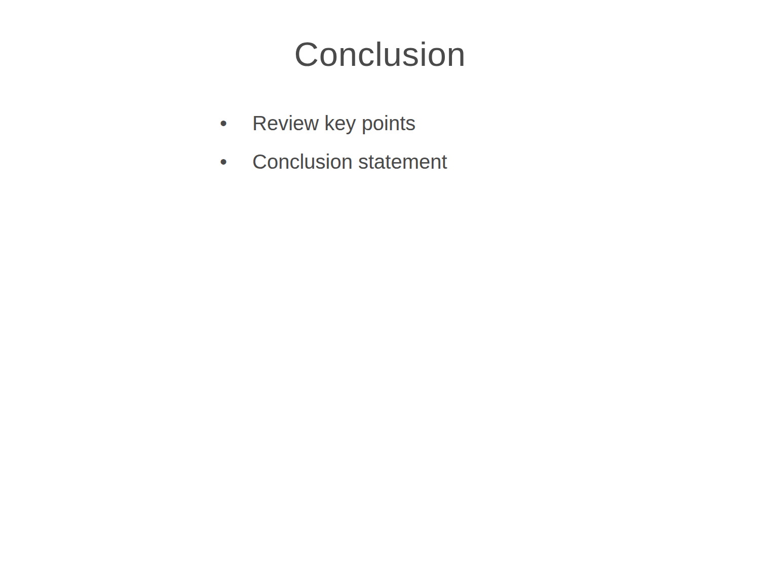Conclusion
Review key points
Conclusion statement